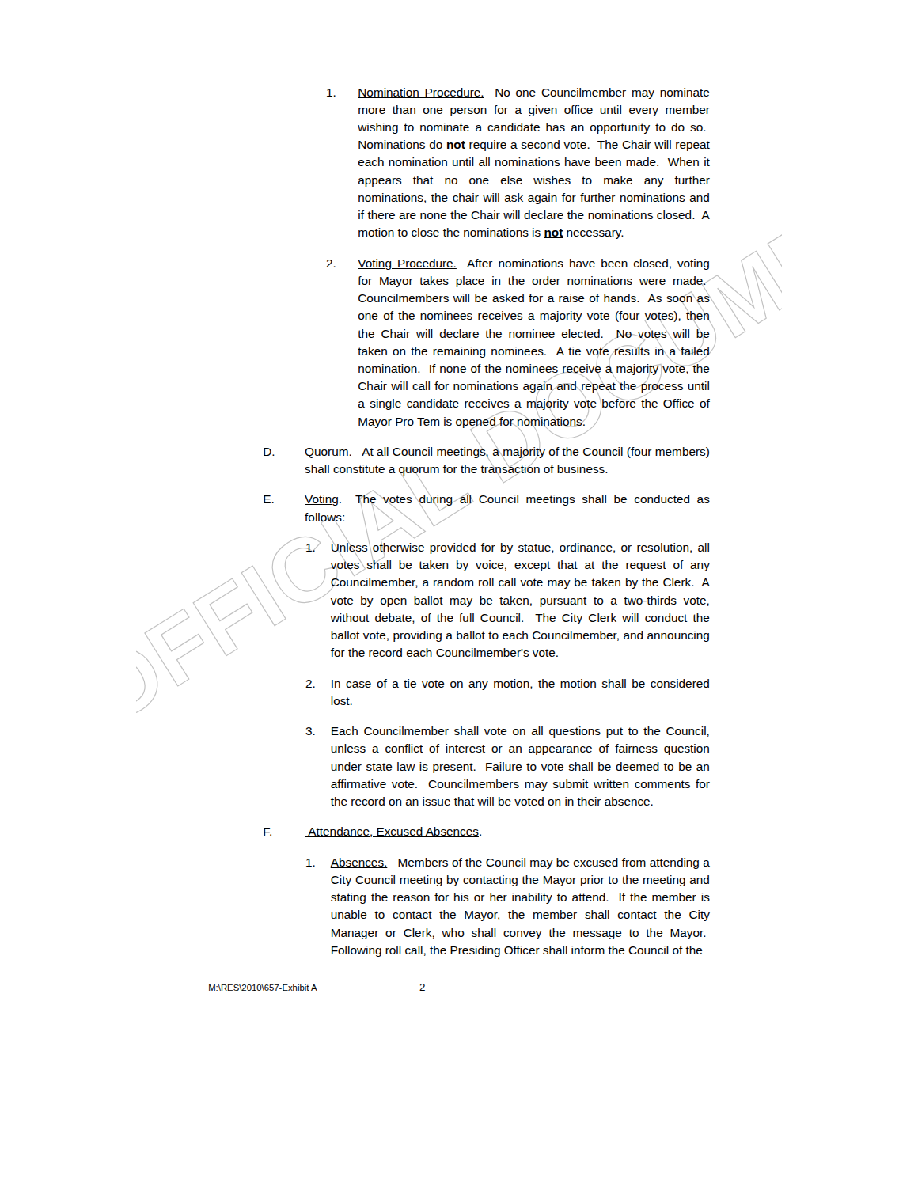UNOFFICIAL DOCUMENT
1.
Nomination Procedure. No one Councilmember may nominate more than one person for a given office until every member wishing to nominate a candidate has an opportunity to do so. Nominations do not require a second vote. The Chair will repeat each nomination until all nominations have been made. When it appears that no one else wishes to make any further nominations, the chair will ask again for further nominations and if there are none the Chair will declare the nominations closed. A motion to close the nominations is not necessary.
2.
Voting Procedure. After nominations have been closed, voting for Mayor takes place in the order nominations were made. Councilmembers will be asked for a raise of hands. As soon as one of the nominees receives a majority vote (four votes), then the Chair will declare the nominee elected. No votes will be taken on the remaining nominees. A tie vote results in a failed nomination. If none of the nominees receive a majority vote, the Chair will call for nominations again and repeat the process until a single candidate receives a majority vote before the Office of Mayor Pro Tem is opened for nominations.
D.
Quorum. At all Council meetings, a majority of the Council (four members) shall constitute a quorum for the transaction of business.
E.
Voting. The votes during all Council meetings shall be conducted as follows:
1.
Unless otherwise provided for by statue, ordinance, or resolution, all votes shall be taken by voice, except that at the request of any Councilmember, a random roll call vote may be taken by the Clerk. A vote by open ballot may be taken, pursuant to a two-thirds vote, without debate, of the full Council. The City Clerk will conduct the ballot vote, providing a ballot to each Councilmember, and announcing for the record each Councilmember's vote.
2.
In case of a tie vote on any motion, the motion shall be considered lost.
3.
Each Councilmember shall vote on all questions put to the Council, unless a conflict of interest or an appearance of fairness question under state law is present. Failure to vote shall be deemed to be an affirmative vote. Councilmembers may submit written comments for the record on an issue that will be voted on in their absence.
F.
Attendance, Excused Absences.
1.
Absences. Members of the Council may be excused from attending a City Council meeting by contacting the Mayor prior to the meeting and stating the reason for his or her inability to attend. If the member is unable to contact the Mayor, the member shall contact the City Manager or Clerk, who shall convey the message to the Mayor. Following roll call, the Presiding Officer shall inform the Council of the
M:\RES\2010\657-Exhibit A
2